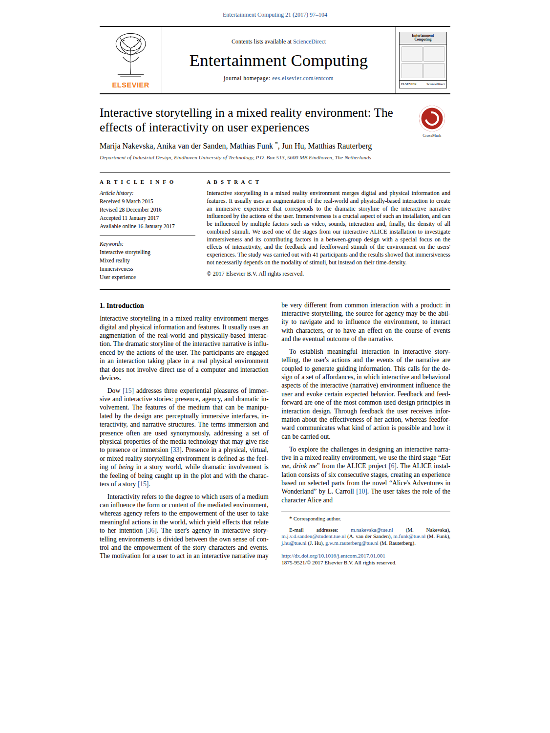Entertainment Computing 21 (2017) 97–104
ELSEVIER
Contents lists available at ScienceDirect
Entertainment Computing
journal homepage: ees.elsevier.com/entcom
Entertainment
Computing
ELSEVIER ScienceDirect
Interactive storytelling in a mixed reality environment: The effects of interactivity on user experiences
Marija Nakevska, Anika van der Sanden, Mathias Funk *, Jun Hu, Matthias Rauterberg
Department of Industrial Design, Eindhoven University of Technology, P.O. Box 513, 5600 MB Eindhoven, The Netherlands
CrossMark
A R T I C L E I N F O
Article history:
Received 9 March 2015
Revised 28 December 2016
Accepted 11 January 2017
Available online 16 January 2017
Keywords:
Interactive storytelling
Mixed reality
Immersiveness
User experience
A B S T R A C T
Interactive storytelling in a mixed reality environment merges digital and physical information and features. It usually uses an augmentation of the real-world and physically-based interaction to create an immersive experience that corresponds to the dramatic storyline of the interactive narrative influenced by the actions of the user. Immersiveness is a crucial aspect of such an installation, and can be influenced by multiple factors such as video, sounds, interaction and, finally, the density of all combined stimuli. We used one of the stages from our interactive ALICE installation to investigate immersiveness and its contributing factors in a between-group design with a special focus on the effects of interactivity, and the feedback and feedforward stimuli of the environment on the users' experiences. The study was carried out with 41 participants and the results showed that immersiveness not necessarily depends on the modality of stimuli, but instead on their time-density.
© 2017 Elsevier B.V. All rights reserved.
1. Introduction
Interactive storytelling in a mixed reality environment merges digital and physical information and features. It usually uses an augmentation of the real-world and physically-based interaction. The dramatic storyline of the interactive narrative is influenced by the actions of the user. The participants are engaged in an interaction taking place in a real physical environment that does not involve direct use of a computer and interaction devices.
Dow [15] addresses three experiential pleasures of immersive and interactive stories: presence, agency, and dramatic involvement. The features of the medium that can be manipulated by the design are: perceptually immersive interfaces, interactivity, and narrative structures. The terms immersion and presence often are used synonymously, addressing a set of physical properties of the media technology that may give rise to presence or immersion [33]. Presence in a physical, virtual, or mixed reality storytelling environment is defined as the feeling of being in a story world, while dramatic involvement is the feeling of being caught up in the plot and with the characters of a story [15].
Interactivity refers to the degree to which users of a medium can influence the form or content of the mediated environment, whereas agency refers to the empowerment of the user to take meaningful actions in the world, which yield effects that relate to her intention [36]. The user's agency in interactive storytelling environments is divided between the own sense of control and the empowerment of the story characters and events. The motivation for a user to act in an interactive narrative may be very different from common interaction with a product: in interactive storytelling, the source for agency may be the ability to navigate and to influence the environment, to interact with characters, or to have an effect on the course of events and the eventual outcome of the narrative.
To establish meaningful interaction in interactive storytelling, the user's actions and the events of the narrative are coupled to generate guiding information. This calls for the design of a set of affordances, in which interactive and behavioral aspects of the interactive (narrative) environment influence the user and evoke certain expected behavior. Feedback and feedforward are one of the most common used design principles in interaction design. Through feedback the user receives information about the effectiveness of her action, whereas feedforward communicates what kind of action is possible and how it can be carried out.
To explore the challenges in designing an interactive narrative in a mixed reality environment, we use the third stage “Eat me, drink me” from the ALICE project [6]. The ALICE installation consists of six consecutive stages, creating an experience based on selected parts from the novel “Alice's Adventures in Wonderland” by L. Carroll [10]. The user takes the role of the character Alice and
* Corresponding author.
E-mail addresses: m.nakevska@tue.nl (M. Nakevska), m.j.v.d.sanden@student.tue.nl (A. van der Sanden), m.funk@tue.nl (M. Funk), j.hu@tue.nl (J. Hu), g.w.m.rauterberg@tue.nl (M. Rauterberg).
http://dx.doi.org/10.1016/j.entcom.2017.01.001
1875-9521/© 2017 Elsevier B.V. All rights reserved.